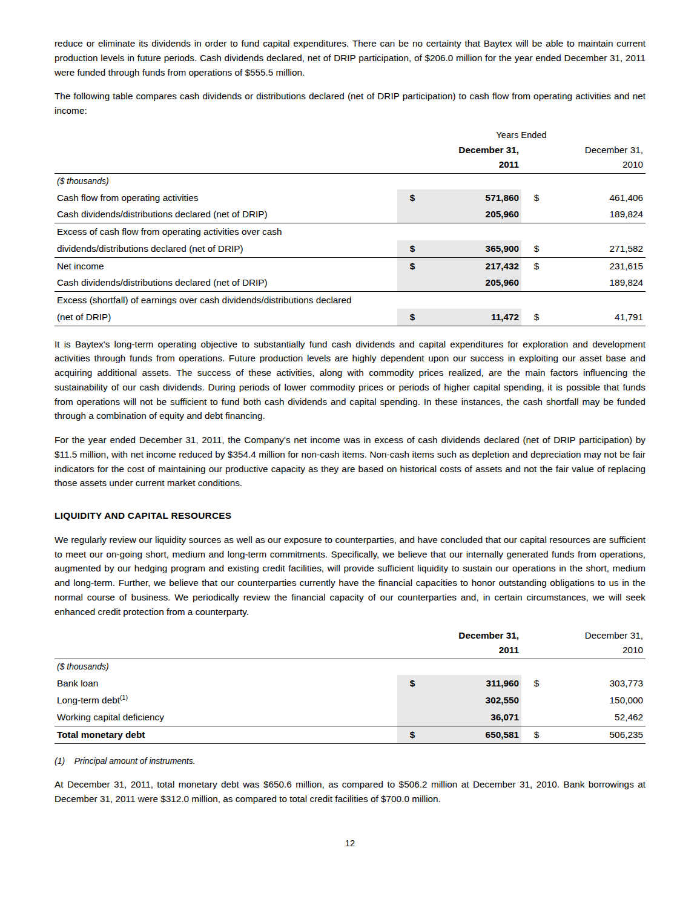reduce or eliminate its dividends in order to fund capital expenditures. There can be no certainty that Baytex will be able to maintain current production levels in future periods. Cash dividends declared, net of DRIP participation, of $206.0 million for the year ended December 31, 2011 were funded through funds from operations of $555.5 million.
The following table compares cash dividends or distributions declared (net of DRIP participation) to cash flow from operating activities and net income:
| | Years Ended |
| | December 31, 2011 | December 31, 2010 |
| ($ thousands) | | | | |
| Cash flow from operating activities | $ | 571,860 | $ | 461,406 |
| Cash dividends/distributions declared (net of DRIP) | | 205,960 | | 189,824 |
| Excess of cash flow from operating activities over cash | | | | |
| dividends/distributions declared (net of DRIP) | $ | 365,900 | $ | 271,582 |
| Net income | $ | 217,432 | $ | 231,615 |
| Cash dividends/distributions declared (net of DRIP) | | 205,960 | | 189,824 |
| Excess (shortfall) of earnings over cash dividends/distributions declared | | | | |
| (net of DRIP) | $ | 11,472 | $ | 41,791 |
It is Baytex's long-term operating objective to substantially fund cash dividends and capital expenditures for exploration and development activities through funds from operations. Future production levels are highly dependent upon our success in exploiting our asset base and acquiring additional assets. The success of these activities, along with commodity prices realized, are the main factors influencing the sustainability of our cash dividends. During periods of lower commodity prices or periods of higher capital spending, it is possible that funds from operations will not be sufficient to fund both cash dividends and capital spending. In these instances, the cash shortfall may be funded through a combination of equity and debt financing.
For the year ended December 31, 2011, the Company's net income was in excess of cash dividends declared (net of DRIP participation) by $11.5 million, with net income reduced by $354.4 million for non-cash items. Non-cash items such as depletion and depreciation may not be fair indicators for the cost of maintaining our productive capacity as they are based on historical costs of assets and not the fair value of replacing those assets under current market conditions.
LIQUIDITY AND CAPITAL RESOURCES
We regularly review our liquidity sources as well as our exposure to counterparties, and have concluded that our capital resources are sufficient to meet our on-going short, medium and long-term commitments. Specifically, we believe that our internally generated funds from operations, augmented by our hedging program and existing credit facilities, will provide sufficient liquidity to sustain our operations in the short, medium and long-term. Further, we believe that our counterparties currently have the financial capacities to honor outstanding obligations to us in the normal course of business. We periodically review the financial capacity of our counterparties and, in certain circumstances, we will seek enhanced credit protection from a counterparty.
| | December 31, 2011 | December 31, 2010 |
| ($ thousands) | | | | |
| Bank loan | $ | 311,960 | $ | 303,773 |
| Long-term debt (1) | | 302,550 | | 150,000 |
| Working capital deficiency | | 36,071 | | 52,462 |
| Total monetary debt | $ | 650,581 | $ | 506,235 |
(1) Principal amount of instruments.
At December 31, 2011, total monetary debt was $650.6 million, as compared to $506.2 million at December 31, 2010. Bank borrowings at December 31, 2011 were $312.0 million, as compared to total credit facilities of $700.0 million.
12